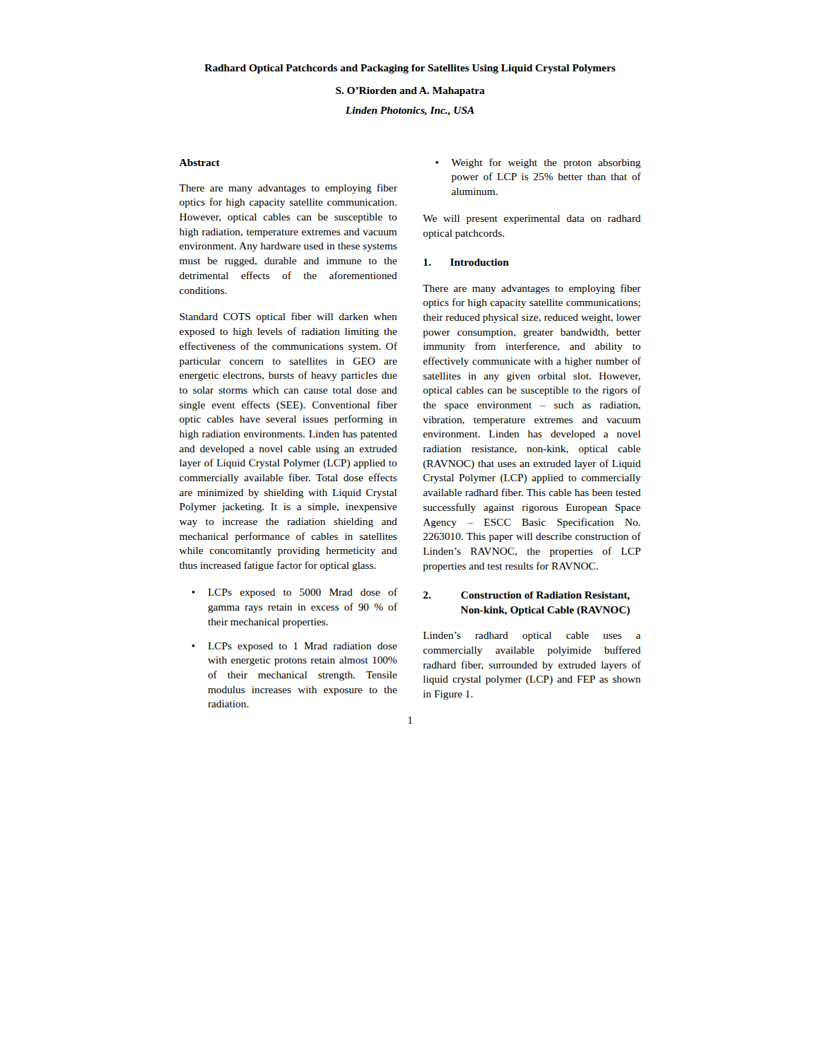Radhard Optical Patchcords and Packaging for Satellites Using Liquid Crystal Polymers
S. O’Riorden and A. Mahapatra
Linden Photonics, Inc., USA
Abstract
There are many advantages to employing fiber optics for high capacity satellite communication. However, optical cables can be susceptible to high radiation, temperature extremes and vacuum environment. Any hardware used in these systems must be rugged, durable and immune to the detrimental effects of the aforementioned conditions.
Standard COTS optical fiber will darken when exposed to high levels of radiation limiting the effectiveness of the communications system. Of particular concern to satellites in GEO are energetic electrons, bursts of heavy particles due to solar storms which can cause total dose and single event effects (SEE). Conventional fiber optic cables have several issues performing in high radiation environments. Linden has patented and developed a novel cable using an extruded layer of Liquid Crystal Polymer (LCP) applied to commercially available fiber. Total dose effects are minimized by shielding with Liquid Crystal Polymer jacketing. It is a simple, inexpensive way to increase the radiation shielding and mechanical performance of cables in satellites while concomitantly providing hermeticity and thus increased fatigue factor for optical glass.
LCPs exposed to 5000 Mrad dose of gamma rays retain in excess of 90 % of their mechanical properties.
LCPs exposed to 1 Mrad radiation dose with energetic protons retain almost 100% of their mechanical strength. Tensile modulus increases with exposure to the radiation.
Weight for weight the proton absorbing power of LCP is 25% better than that of aluminum.
We will present experimental data on radhard optical patchcords.
1. Introduction
There are many advantages to employing fiber optics for high capacity satellite communications; their reduced physical size, reduced weight, lower power consumption, greater bandwidth, better immunity from interference, and ability to effectively communicate with a higher number of satellites in any given orbital slot. However, optical cables can be susceptible to the rigors of the space environment – such as radiation, vibration, temperature extremes and vacuum environment. Linden has developed a novel radiation resistance, non-kink, optical cable (RAVNOC) that uses an extruded layer of Liquid Crystal Polymer (LCP) applied to commercially available radhard fiber. This cable has been tested successfully against rigorous European Space Agency – ESCC Basic Specification No. 2263010. This paper will describe construction of Linden’s RAVNOC, the properties of LCP properties and test results for RAVNOC.
2. Construction of Radiation Resistant, Non-kink, Optical Cable (RAVNOC)
Linden’s radhard optical cable uses a commercially available polyimide buffered radhard fiber, surrounded by extruded layers of liquid crystal polymer (LCP) and FEP as shown in Figure 1.
1